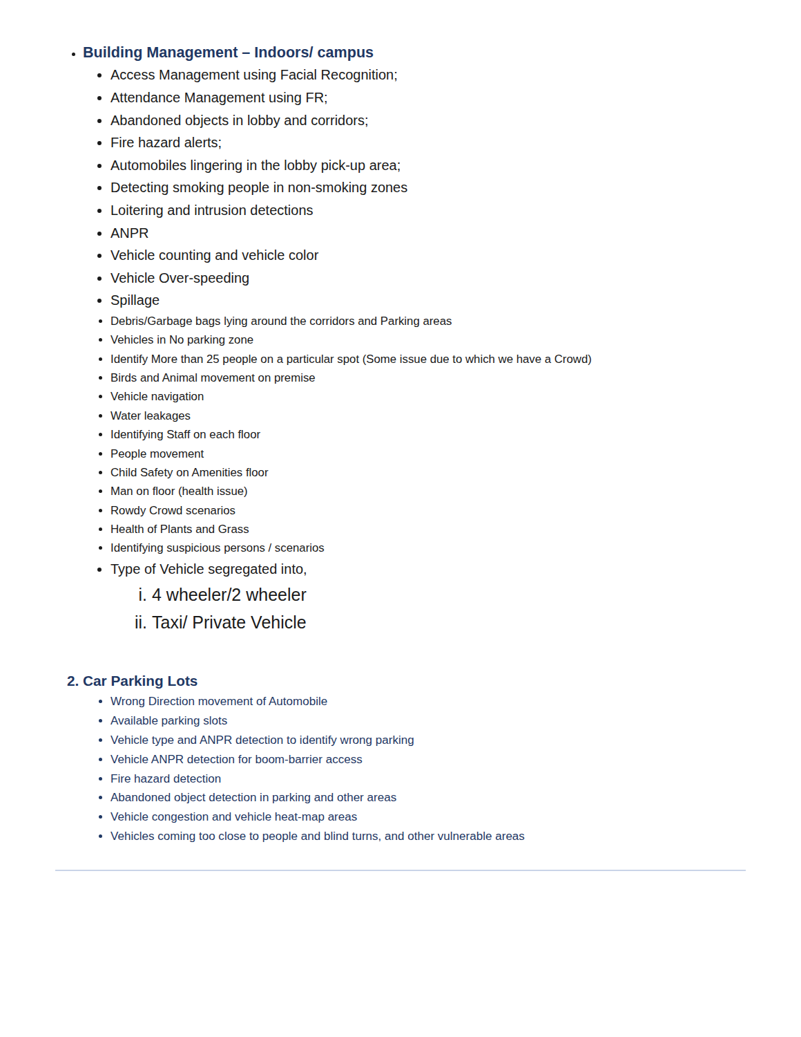Building Management – Indoors/ campus
Access Management using Facial Recognition;
Attendance Management using FR;
Abandoned objects in lobby and corridors;
Fire hazard alerts;
Automobiles lingering in the lobby pick-up area;
Detecting smoking people in non-smoking zones
Loitering and intrusion detections
ANPR
Vehicle counting and vehicle color
Vehicle Over-speeding
Spillage
Debris/Garbage bags lying around the corridors and Parking areas
Vehicles in No parking zone
Identify More than 25 people on a particular spot (Some issue due to which we have a Crowd)
Birds and Animal movement on premise
Vehicle navigation
Water leakages
Identifying Staff on each floor
People movement
Child Safety on Amenities floor
Man on floor (health issue)
Rowdy Crowd scenarios
Health of Plants and Grass
Identifying suspicious persons / scenarios
Type of Vehicle segregated into,
4 wheeler/2 wheeler
Taxi/ Private Vehicle
Car Parking Lots
Wrong Direction movement of Automobile
Available parking slots
Vehicle type and ANPR detection to identify wrong parking
Vehicle ANPR detection for boom-barrier access
Fire hazard detection
Abandoned object detection in parking and other areas
Vehicle congestion and vehicle heat-map areas
Vehicles coming too close to people and blind turns, and other vulnerable areas